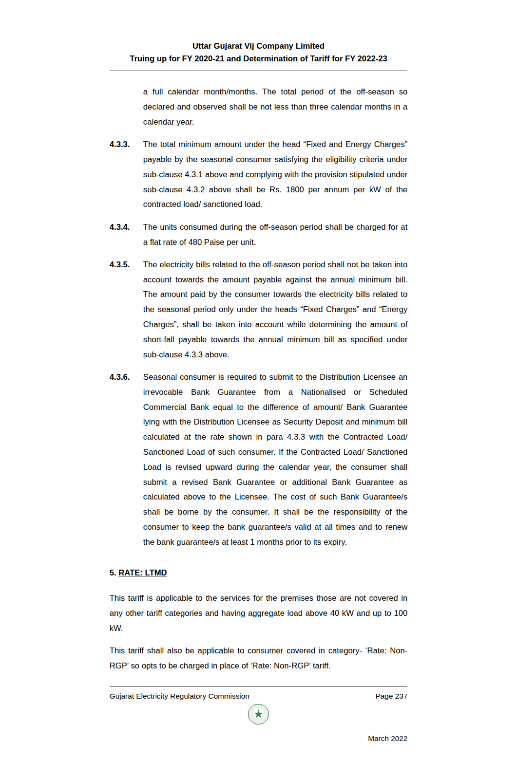Uttar Gujarat Vij Company Limited Truing up for FY 2020-21 and Determination of Tariff for FY 2022-23
a full calendar month/months. The total period of the off-season so declared and observed shall be not less than three calendar months in a calendar year.
4.3.3. The total minimum amount under the head “Fixed and Energy Charges” payable by the seasonal consumer satisfying the eligibility criteria under sub-clause 4.3.1 above and complying with the provision stipulated under sub-clause 4.3.2 above shall be Rs. 1800 per annum per kW of the contracted load/ sanctioned load.
4.3.4. The units consumed during the off-season period shall be charged for at a flat rate of 480 Paise per unit.
4.3.5. The electricity bills related to the off-season period shall not be taken into account towards the amount payable against the annual minimum bill. The amount paid by the consumer towards the electricity bills related to the seasonal period only under the heads “Fixed Charges” and “Energy Charges”, shall be taken into account while determining the amount of short-fall payable towards the annual minimum bill as specified under sub-clause 4.3.3 above.
4.3.6. Seasonal consumer is required to submit to the Distribution Licensee an irrevocable Bank Guarantee from a Nationalised or Scheduled Commercial Bank equal to the difference of amount/ Bank Guarantee lying with the Distribution Licensee as Security Deposit and minimum bill calculated at the rate shown in para 4.3.3 with the Contracted Load/ Sanctioned Load of such consumer. If the Contracted Load/ Sanctioned Load is revised upward during the calendar year, the consumer shall submit a revised Bank Guarantee or additional Bank Guarantee as calculated above to the Licensee. The cost of such Bank Guarantee/s shall be borne by the consumer. It shall be the responsibility of the consumer to keep the bank guarantee/s valid at all times and to renew the bank guarantee/s at least 1 months prior to its expiry.
5. RATE: LTMD
This tariff is applicable to the services for the premises those are not covered in any other tariff categories and having aggregate load above 40 kW and up to 100 kW.
This tariff shall also be applicable to consumer covered in category- ‘Rate: Non-RGP’ so opts to be charged in place of ‘Rate: Non-RGP’ tariff.
Gujarat Electricity Regulatory Commission
Page 237
March 2022